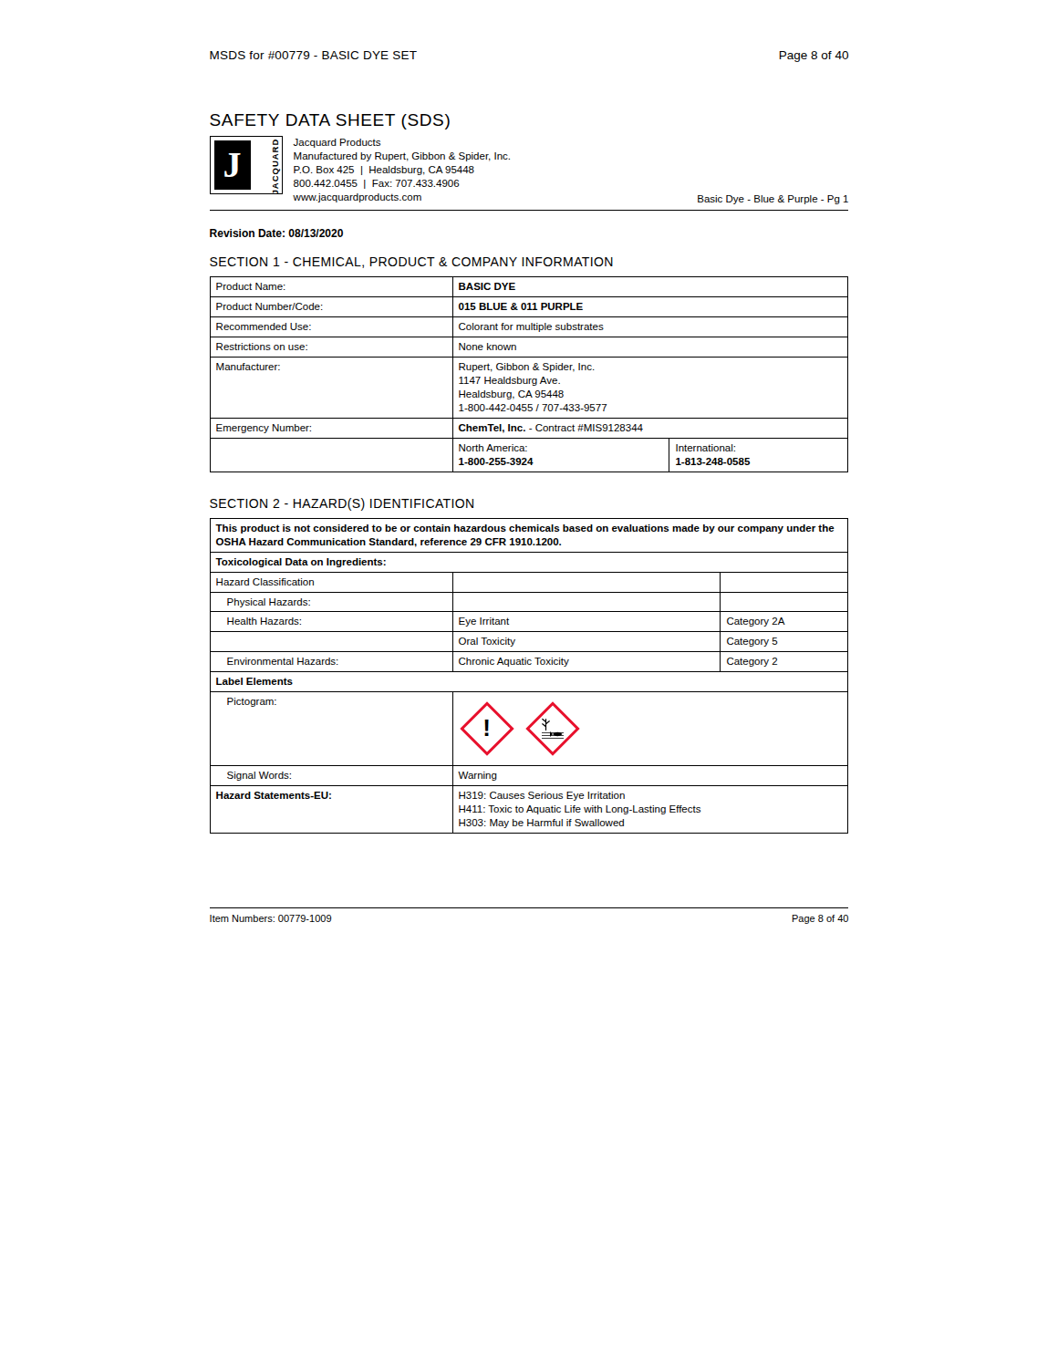MSDS for #00779 - BASIC DYE SET
Page 8 of 40
SAFETY DATA SHEET (SDS)
J
JACQUARD
Jacquard Products
Manufactured by Rupert, Gibbon & Spider, Inc.
P.O. Box 425 | Healdsburg, CA 95448
800.442.0455 | Fax: 707.433.4906
www.jacquardproducts.com
Basic Dye - Blue & Purple - Pg 1
Revision Date: 08/13/2020
SECTION 1 - CHEMICAL, PRODUCT & COMPANY INFORMATION
| Product Name: | BASIC DYE |
| Product Number/Code: | 015 BLUE & 011 PURPLE |
| Recommended Use: | Colorant for multiple substrates |
| Restrictions on use: | None known |
| Manufacturer: | Rupert, Gibbon & Spider, Inc. 1147 Healdsburg Ave. Healdsburg, CA 95448 1-800-442-0455 / 707-433-9577 |
| Emergency Number: | ChemTel, Inc. - Contract #MIS9128344 |
| | North America: 1-800-255-3924 | International: 1-813-248-0585 |
SECTION 2 - HAZARD(S) IDENTIFICATION
| This product is not considered to be or contain hazardous chemicals based on evaluations made by our company under the OSHA Hazard Communication Standard, reference 29 CFR 1910.1200. |
| Toxicological Data on Ingredients: |
| Hazard Classification | | |
| Physical Hazards: | | |
| Health Hazards: | Eye Irritant | Category 2A |
| | Oral Toxicity | Category 5 |
| Environmental Hazards: | Chronic Aquatic Toxicity | Category 2 |
| Label Elements |
| Pictogram: | ! |
| Signal Words: | Warning |
| Hazard Statements-EU: | H319: Causes Serious Eye Irritation H411: Toxic to Aquatic Life with Long-Lasting Effects H303: May be Harmful if Swallowed |
Item Numbers: 00779-1009
Page 8 of 40